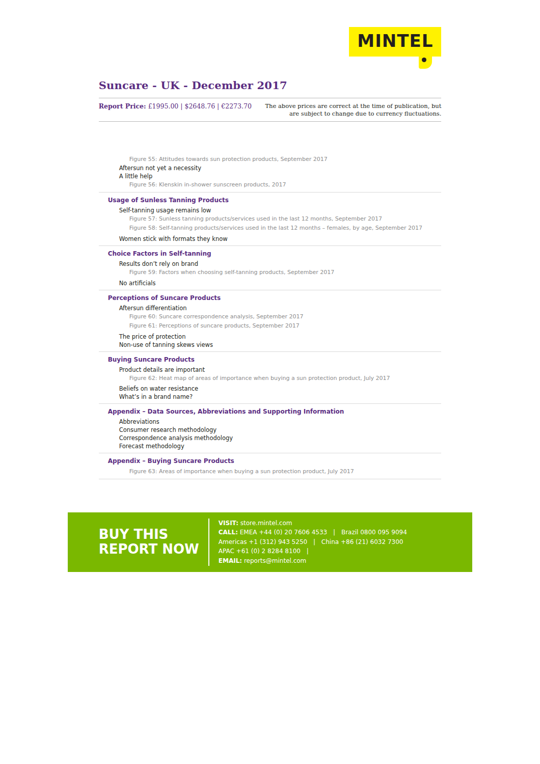MINTEL
Suncare - UK - December 2017
Report Price: £1995.00 | $2648.76 | €2273.70
The above prices are correct at the time of publication, but are subject to change due to currency fluctuations.
Figure 55: Attitudes towards sun protection products, September 2017
Aftersun not yet a necessity
A little help
Figure 56: Klenskin in-shower sunscreen products, 2017
Usage of Sunless Tanning Products
Self-tanning usage remains low
Figure 57: Sunless tanning products/services used in the last 12 months, September 2017
Figure 58: Self-tanning products/services used in the last 12 months – females, by age, September 2017
Women stick with formats they know
Choice Factors in Self-tanning
Results don’t rely on brand
Figure 59: Factors when choosing self-tanning products, September 2017
No artificials
Perceptions of Suncare Products
Aftersun differentiation
Figure 60: Suncare correspondence analysis, September 2017
Figure 61: Perceptions of suncare products, September 2017
The price of protection
Non-use of tanning skews views
Buying Suncare Products
Product details are important
Figure 62: Heat map of areas of importance when buying a sun protection product, July 2017
Beliefs on water resistance
What’s in a brand name?
Appendix – Data Sources, Abbreviations and Supporting Information
Abbreviations
Consumer research methodology
Correspondence analysis methodology
Forecast methodology
Appendix – Buying Suncare Products
Figure 63: Areas of importance when buying a sun protection product, July 2017
BUY THIS
REPORT NOW
VISIT: store.mintel.com
CALL: EMEA +44 (0) 20 7606 4533 | Brazil 0800 095 9094
Americas +1 (312) 943 5250 | China +86 (21) 6032 7300
APAC +61 (0) 2 8284 8100 |
EMAIL: reports@mintel.com